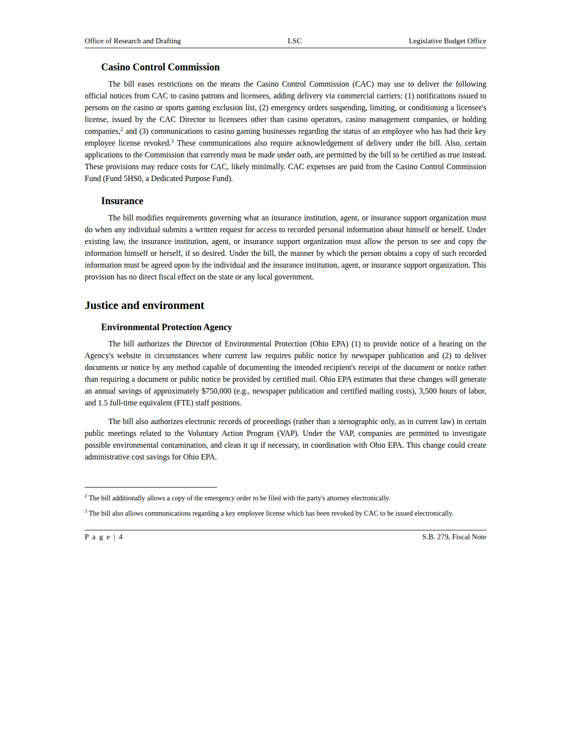Office of Research and Drafting LSC Legislative Budget Office
Casino Control Commission
The bill eases restrictions on the means the Casino Control Commission (CAC) may use to deliver the following official notices from CAC to casino patrons and licensees, adding delivery via commercial carriers: (1) notifications issued to persons on the casino or sports gaming exclusion list, (2) emergency orders suspending, limiting, or conditioning a licensee's license, issued by the CAC Director to licensees other than casino operators, casino management companies, or holding companies,2 and (3) communications to casino gaming businesses regarding the status of an employee who has had their key employee license revoked.3 These communications also require acknowledgement of delivery under the bill. Also, certain applications to the Commission that currently must be made under oath, are permitted by the bill to be certified as true instead. These provisions may reduce costs for CAC, likely minimally. CAC expenses are paid from the Casino Control Commission Fund (Fund 5HS0, a Dedicated Purpose Fund).
Insurance
The bill modifies requirements governing what an insurance institution, agent, or insurance support organization must do when any individual submits a written request for access to recorded personal information about himself or herself. Under existing law, the insurance institution, agent, or insurance support organization must allow the person to see and copy the information himself or herself, if so desired. Under the bill, the manner by which the person obtains a copy of such recorded information must be agreed upon by the individual and the insurance institution, agent, or insurance support organization. This provision has no direct fiscal effect on the state or any local government.
Justice and environment
Environmental Protection Agency
The bill authorizes the Director of Environmental Protection (Ohio EPA) (1) to provide notice of a hearing on the Agency's website in circumstances where current law requires public notice by newspaper publication and (2) to deliver documents or notice by any method capable of documenting the intended recipient's receipt of the document or notice rather than requiring a document or public notice be provided by certified mail. Ohio EPA estimates that these changes will generate an annual savings of approximately $750,000 (e.g., newspaper publication and certified mailing costs), 3,500 hours of labor, and 1.5 full-time equivalent (FTE) staff positions.
The bill also authorizes electronic records of proceedings (rather than a stenographic only, as in current law) in certain public meetings related to the Voluntary Action Program (VAP). Under the VAP, companies are permitted to investigate possible environmental contamination, and clean it up if necessary, in coordination with Ohio EPA. This change could create administrative cost savings for Ohio EPA.
2 The bill additionally allows a copy of the emergency order to be filed with the party's attorney electronically.
3 The bill also allows communications regarding a key employee license which has been revoked by CAC to be issued electronically.
P a g e | 4 S.B. 279, Fiscal Note